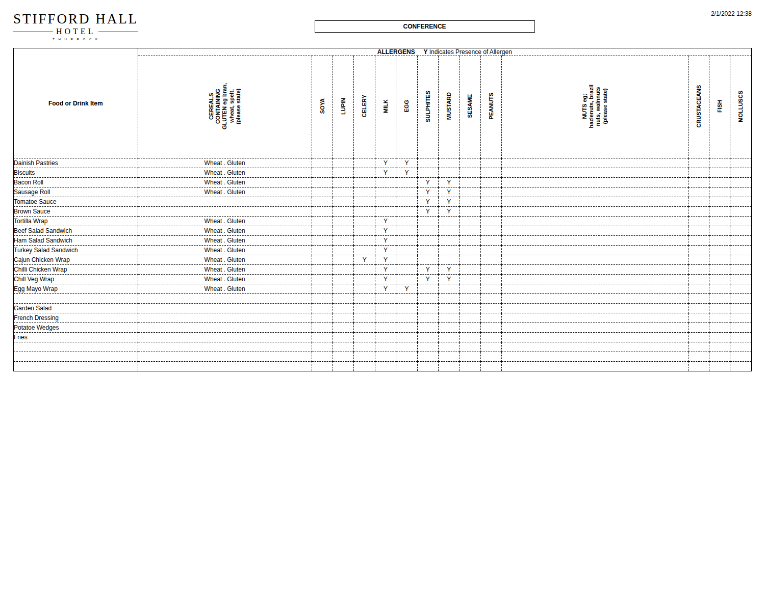STIFFORD HALL
HOTEL
T H U R R O C K
CONFERENCE
2/1/2022 12:38
| Food or Drink Item | ALLERGENS Y Indicates Presence of Allergen |
| --- | --- |
| CEREALS CONTAINING GLUTEN eg bran, wheat, spelt, (please state) | SOYA | LUPIN | CELERY | MILK | EGG | SULPHITES | MUSTARD | SESAME | PEANUTS | NUTS eg; hazlenuts, brazil nuts, walnnuts (please state) | CRUSTACEANS | FISH | MOLLUSCS |
| Dainish Pastries | Wheat . Gluten | | | | Y | Y | | | | | | | | |
| Biscuits | Wheat . Gluten | | | | Y | Y | | | | | | | | |
| Bacon Roll | Wheat . Gluten | | | | | | Y | Y | | | | | | |
| Sausage Roll | Wheat . Gluten | | | | | | Y | Y | | | | | | |
| Tomatoe Sauce | | | | | | | Y | Y | | | | | | |
| Brown Sauce | | | | | | | Y | Y | | | | | | |
| Tortilla Wrap | Wheat . Gluten | | | | Y | | | | | | | | | |
| Beef Salad Sandwich | Wheat . Gluten | | | | Y | | | | | | | | | |
| Ham Salad Sandwich | Wheat . Gluten | | | | Y | | | | | | | | | |
| Turkey Salad Sandwich | Wheat . Gluten | | | | Y | | | | | | | | | |
| Cajun Chicken Wrap | Wheat . Gluten | | | Y | Y | | | | | | | | | |
| Chilli Chicken Wrap | Wheat . Gluten | | | | Y | | Y | Y | | | | | | |
| Chill Veg Wrap | Wheat . Gluten | | | | Y | | Y | Y | | | | | | |
| Egg Mayo Wrap | Wheat . Gluten | | | | Y | Y | | | | | | | | |
| Garden Salad | | | | | | | | | | | | | | |
| French Dressing | | | | | | | | | | | | | | |
| Potatoe Wedges | | | | | | | | | | | | | | |
| Fries | | | | | | | | | | | | | | |